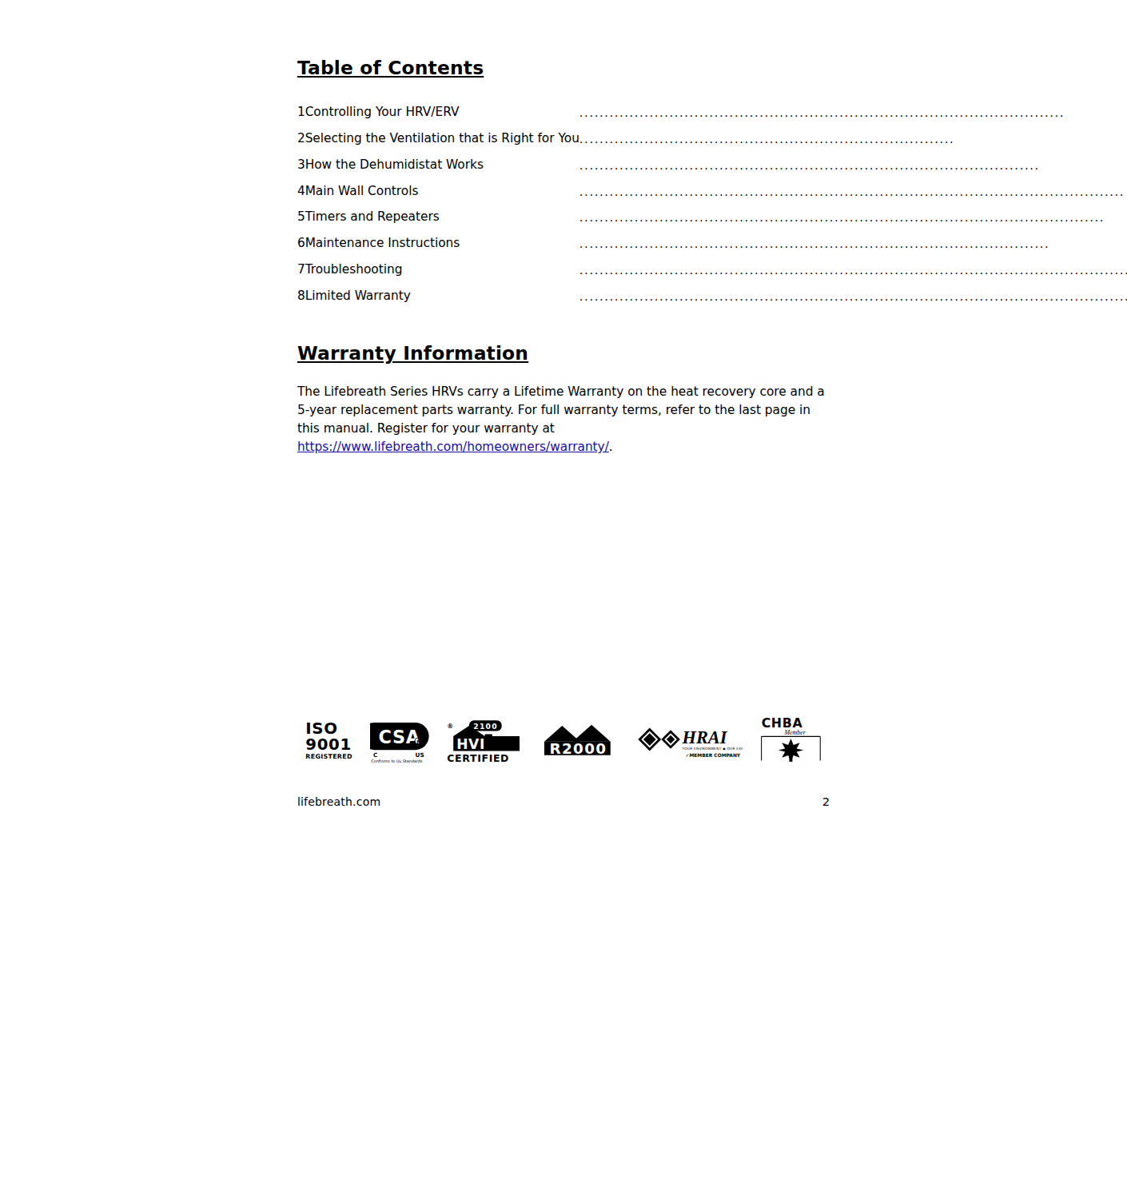Table of Contents
| 1 | Controlling Your HRV/ERV | ................................................................................................. | 3 |
| 2 | Selecting the Ventilation that is Right for You | ........................................................................... | 4 |
| 3 | How the Dehumidistat Works | ............................................................................................ | 5 |
| 4 | Main Wall Controls | ............................................................................................................. | 6 |
| 5 | Timers and Repeaters | ......................................................................................................... | 11 |
| 6 | Maintenance Instructions | .............................................................................................. | 13 |
| 7 | Troubleshooting | ................................................................................................................. | 15 |
| 8 | Limited Warranty | .............................................................................................................. | 17 |
Warranty Information
The Lifebreath Series HRVs carry a Lifetime Warranty on the heat recovery core and a 5-year replacement parts warranty. For full warranty terms, refer to the last page in this manual. Register for your warranty at https://www.lifebreath.com/homeowners/warranty/.
ISO 9001 REGISTERED CSA R C US Confroms to UL Standards ® 2100 HVI CERTIFIED R2000 HRAI YOUR ENVIRONMENT ◆ OUR EXPERTISE ✓MEMBER COMPANY CHBA Member
lifebreath.com 2